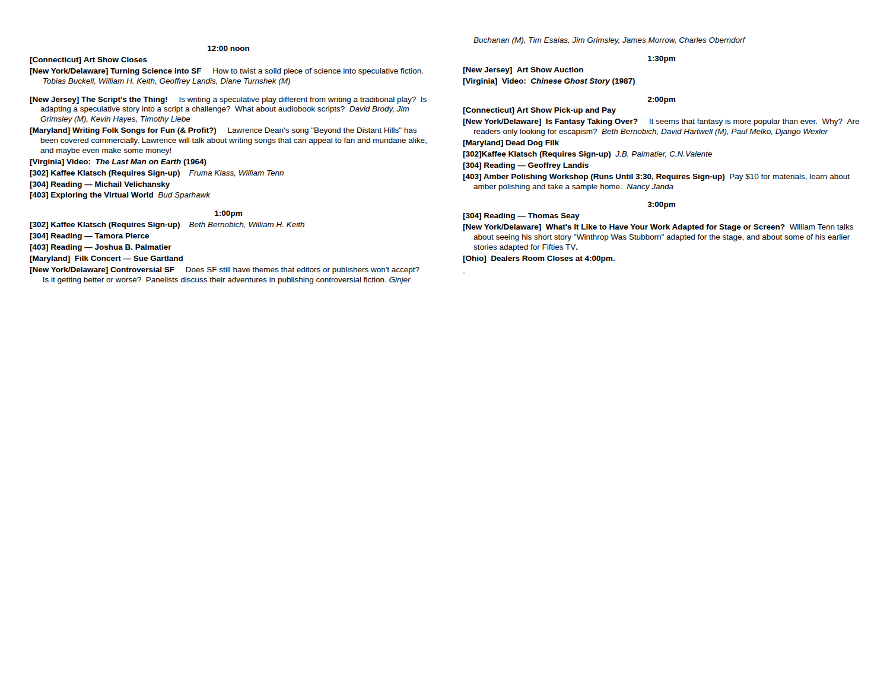12:00 noon
[Connecticut] Art Show Closes
[New York/Delaware] Turning Science into SF How to twist a solid piece of science into speculative fiction. Tobias Buckell, William H. Keith, Geoffrey Landis, Diane Turnshek (M)
[New Jersey] The Script's the Thing! Is writing a speculative play different from writing a traditional play? Is adapting a speculative story into a script a challenge? What about audiobook scripts? David Brody, Jim Grimsley (M), Kevin Hayes, Timothy Liebe
[Maryland] Writing Folk Songs for Fun (& Profit?) Lawrence Dean's song "Beyond the Distant Hills" has been covered commercially. Lawrence will talk about writing songs that can appeal to fan and mundane alike, and maybe even make some money!
[Virginia] Video: The Last Man on Earth (1964)
[302] Kaffee Klatsch (Requires Sign-up) Fruma Klass, William Tenn
[304] Reading — Michail Velichansky
[403] Exploring the Virtual World Bud Sparhawk
1:00pm
[302] Kaffee Klatsch (Requires Sign-up) Beth Bernobich, William H. Keith
[304] Reading — Tamora Pierce
[403] Reading — Joshua B. Palmatier
[Maryland] Filk Concert — Sue Gartland
[New York/Delaware] Controversial SF Does SF still have themes that editors or publishers won't accept? Is it getting better or worse? Panelists discuss their adventures in publishing controversial fiction. Ginjer Buchanan (M), Tim Esaias, Jim Grimsley, James Morrow, Charles Oberndorf
1:30pm
[New Jersey] Art Show Auction
[Virginia] Video: Chinese Ghost Story (1987)
2:00pm
[Connecticut] Art Show Pick-up and Pay
[New York/Delaware] Is Fantasy Taking Over? It seems that fantasy is more popular than ever. Why? Are readers only looking for escapism? Beth Bernobich, David Hartwell (M), Paul Melko, Django Wexler
[Maryland] Dead Dog Filk
[302]Kaffee Klatsch (Requires Sign-up) J.B. Palmatier, C.N.Valente
[304] Reading — Geoffrey Landis
[403] Amber Polishing Workshop (Runs Until 3:30, Requires Sign-up) Pay $10 for materials, learn about amber polishing and take a sample home. Nancy Janda
3:00pm
[304] Reading — Thomas Seay
[New York/Delaware] What's It Like to Have Your Work Adapted for Stage or Screen? William Tenn talks about seeing his short story "Winthrop Was Stubborn" adapted for the stage, and about some of his earlier stories adapted for Fifties TV.
[Ohio] Dealers Room Closes at 4:00pm.
.